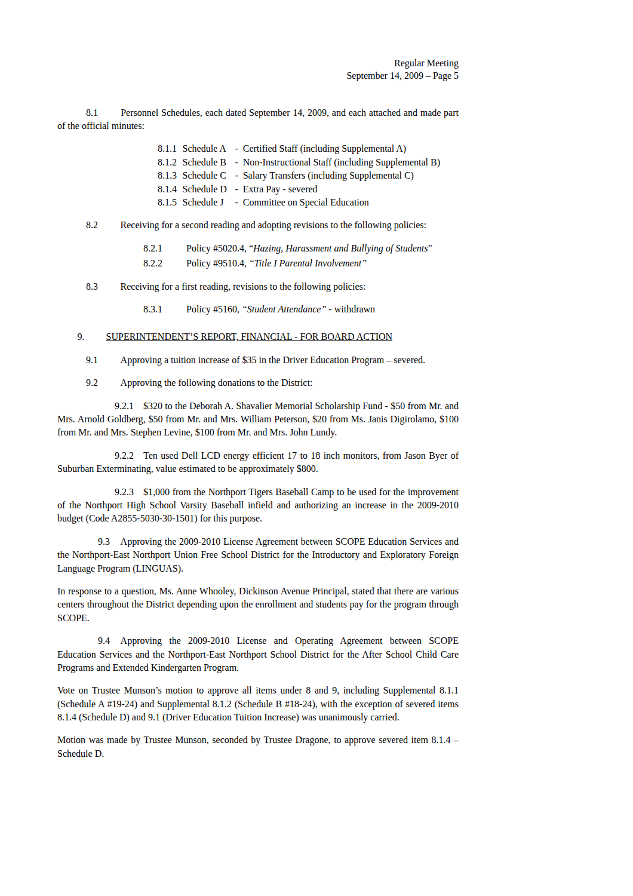Regular Meeting
September 14, 2009 – Page 5
8.1 Personnel Schedules, each dated September 14, 2009, and each attached and made part of the official minutes:
| 8.1.1 | Schedule A | - | Certified Staff (including Supplemental A) |
| 8.1.2 | Schedule B | - | Non-Instructional Staff (including Supplemental B) |
| 8.1.3 | Schedule C | - | Salary Transfers (including Supplemental C) |
| 8.1.4 | Schedule D | - | Extra Pay - severed |
| 8.1.5 | Schedule J | - | Committee on Special Education |
8.2 Receiving for a second reading and adopting revisions to the following policies:
8.2.1 Policy #5020.4, “Hazing, Harassment and Bullying of Students”
8.2.2 Policy #9510.4, “Title I Parental Involvement”
8.3 Receiving for a first reading, revisions to the following policies:
8.3.1 Policy #5160, “Student Attendance” - withdrawn
9. SUPERINTENDENT’S REPORT, FINANCIAL - FOR BOARD ACTION
9.1 Approving a tuition increase of $35 in the Driver Education Program – severed.
9.2 Approving the following donations to the District:
9.2.1$320 to the Deborah A. Shavalier Memorial Scholarship Fund - $50 from Mr. and Mrs. Arnold Goldberg, $50 from Mr. and Mrs. William Peterson, $20 from Ms. Janis Digirolamo, $100 from Mr. and Mrs. Stephen Levine, $100 from Mr. and Mrs. John Lundy.
9.2.2 Ten used Dell LCD energy efficient 17 to 18 inch monitors, from Jason Byer of Suburban Exterminating, value estimated to be approximately $800.
9.2.3$1,000 from the Northport Tigers Baseball Camp to be used for the improvement of the Northport High School Varsity Baseball infield and authorizing an increase in the 2009-2010 budget (Code A2855-5030-30-1501) for this purpose.
9.3 Approving the 2009-2010 License Agreement between SCOPE Education Services and the Northport-East Northport Union Free School District for the Introductory and Exploratory Foreign Language Program (LINGUAS).
In response to a question, Ms. Anne Whooley, Dickinson Avenue Principal, stated that there are various centers throughout the District depending upon the enrollment and students pay for the program through SCOPE.
9.4 Approving the 2009-2010 License and Operating Agreement between SCOPE Education Services and the Northport-East Northport School District for the After School Child Care Programs and Extended Kindergarten Program.
Vote on Trustee Munson’s motion to approve all items under 8 and 9, including Supplemental 8.1.1 (Schedule A #19-24) and Supplemental 8.1.2 (Schedule B #18-24), with the exception of severed items 8.1.4 (Schedule D) and 9.1 (Driver Education Tuition Increase) was unanimously carried.
Motion was made by Trustee Munson, seconded by Trustee Dragone, to approve severed item 8.1.4 – Schedule D.